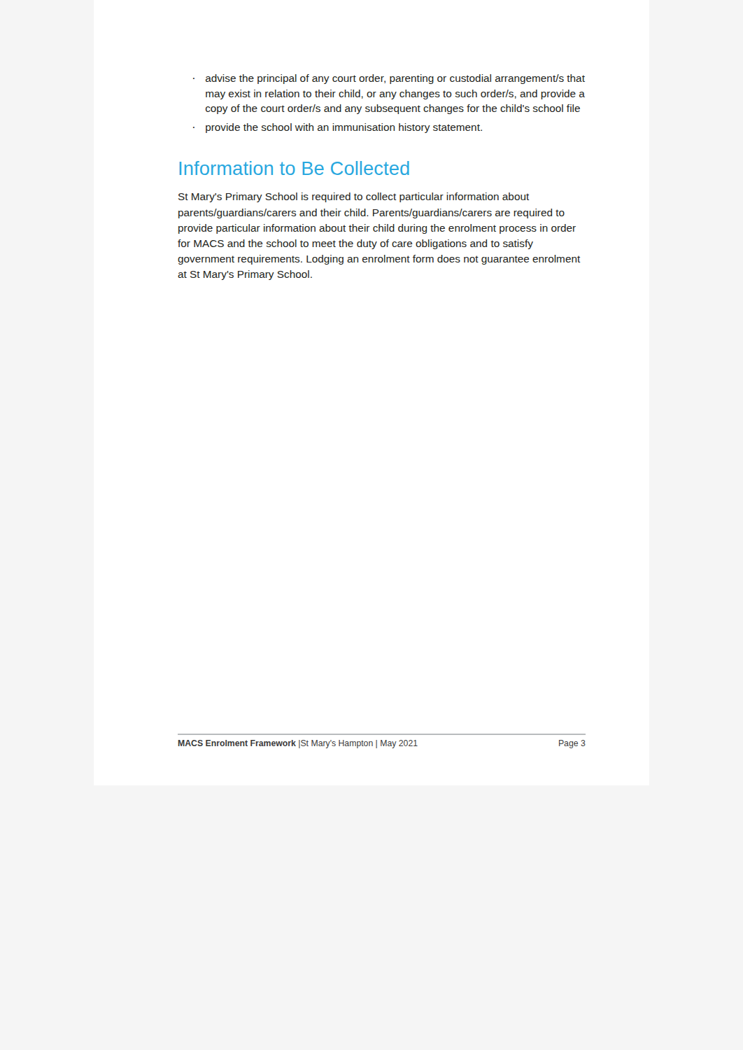advise the principal of any court order, parenting or custodial arrangement/s that may exist in relation to their child, or any changes to such order/s, and provide a copy of the court order/s and any subsequent changes for the child's school file
provide the school with an immunisation history statement.
Information to Be Collected
St Mary's Primary School is required to collect particular information about parents/guardians/carers and their child. Parents/guardians/carers are required to provide particular information about their child during the enrolment process in order for MACS and the school to meet the duty of care obligations and to satisfy government requirements. Lodging an enrolment form does not guarantee enrolment at St Mary's Primary School.
MACS Enrolment Framework |St Mary's Hampton | May 2021
Page 3